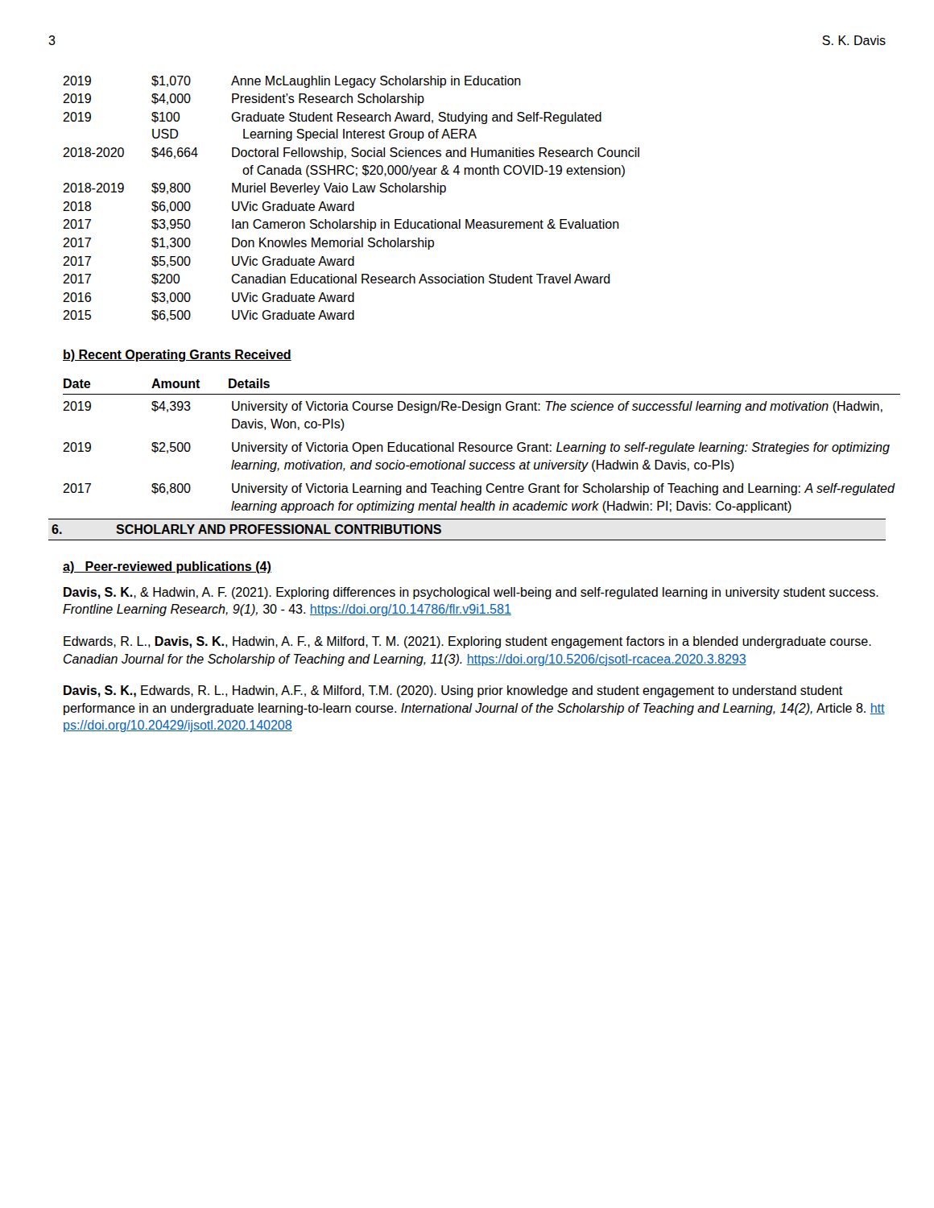3 S. K. Davis
| 2019 | $1,070 | Anne McLaughlin Legacy Scholarship in Education |
| 2019 | $4,000 | President’s Research Scholarship |
| 2019 | $100 USD | Graduate Student Research Award, Studying and Self-Regulated Learning Special Interest Group of AERA |
| 2018-2020 | $46,664 | Doctoral Fellowship, Social Sciences and Humanities Research Council of Canada (SSHRC; $20,000/year & 4 month COVID-19 extension) |
| 2018-2019 | $9,800 | Muriel Beverley Vaio Law Scholarship |
| 2018 | $6,000 | UVic Graduate Award |
| 2017 | $3,950 | Ian Cameron Scholarship in Educational Measurement & Evaluation |
| 2017 | $1,300 | Don Knowles Memorial Scholarship |
| 2017 | $5,500 | UVic Graduate Award |
| 2017 | $200 | Canadian Educational Research Association Student Travel Award |
| 2016 | $3,000 | UVic Graduate Award |
| 2015 | $6,500 | UVic Graduate Award |
b) Recent Operating Grants Received
| Date | Amount | Details |
| --- | --- | --- |
| 2019 | $4,393 | University of Victoria Course Design/Re-Design Grant: The science of successful learning and motivation (Hadwin, Davis, Won, co-PIs) |
| 2019 | $2,500 | University of Victoria Open Educational Resource Grant: Learning to self-regulate learning: Strategies for optimizing learning, motivation, and socio-emotional success at university (Hadwin & Davis, co-PIs) |
| 2017 | $6,800 | University of Victoria Learning and Teaching Centre Grant for Scholarship of Teaching and Learning: A self-regulated learning approach for optimizing mental health in academic work (Hadwin: PI; Davis: Co-applicant) |
6. SCHOLARLY AND PROFESSIONAL CONTRIBUTIONS
a) Peer-reviewed publications (4)
Davis, S. K., & Hadwin, A. F. (2021). Exploring differences in psychological well-being and self-regulated learning in university student success. Frontline Learning Research, 9(1), 30 - 43. https://doi.org/10.14786/flr.v9i1.581
Edwards, R. L., Davis, S. K., Hadwin, A. F., & Milford, T. M. (2021). Exploring student engagement factors in a blended undergraduate course. Canadian Journal for the Scholarship of Teaching and Learning, 11(3). https://doi.org/10.5206/cjsotl-rcacea.2020.3.8293
Davis, S. K., Edwards, R. L., Hadwin, A.F., & Milford, T.M. (2020). Using prior knowledge and student engagement to understand student performance in an undergraduate learning-to-learn course. International Journal of the Scholarship of Teaching and Learning, 14(2), Article 8. https://doi.org/10.20429/ijsotl.2020.140208